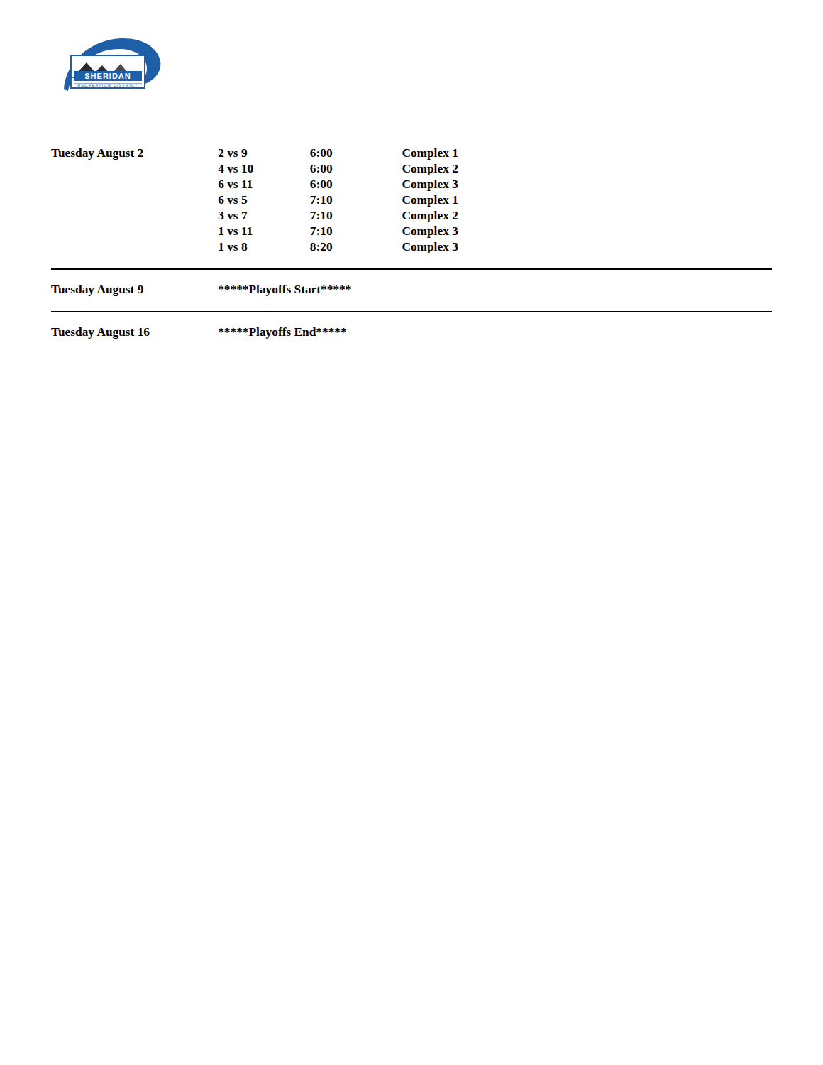SHERIDAN RECREATION DISTRICT
| Tuesday August 2 | 2 vs 9 | 6:00 | Complex 1 |
| | 4 vs 10 | 6:00 | Complex 2 |
| | 6 vs 11 | 6:00 | Complex 3 |
| | 6 vs 5 | 7:10 | Complex 1 |
| | 3 vs 7 | 7:10 | Complex 2 |
| | 1 vs 11 | 7:10 | Complex 3 |
| | 1 vs 8 | 8:20 | Complex 3 |
| Tuesday August 9 | *****Playoffs Start***** |
| Tuesday August 16 | *****Playoffs End***** |